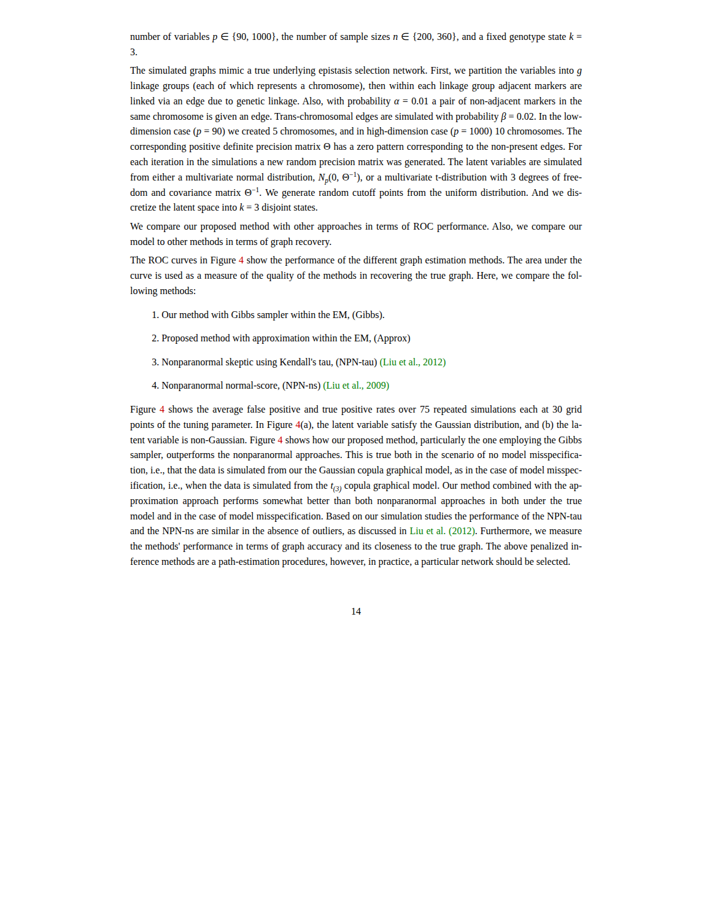number of variables p ∈ {90, 1000}, the number of sample sizes n ∈ {200, 360}, and a fixed genotype state k = 3.
The simulated graphs mimic a true underlying epistasis selection network. First, we partition the variables into g linkage groups (each of which represents a chromosome), then within each linkage group adjacent markers are linked via an edge due to genetic linkage. Also, with probability α = 0.01 a pair of non-adjacent markers in the same chromosome is given an edge. Trans-chromosomal edges are simulated with probability β = 0.02. In the low-dimension case (p = 90) we created 5 chromosomes, and in high-dimension case (p = 1000) 10 chromosomes. The corresponding positive definite precision matrix Θ has a zero pattern corresponding to the non-present edges. For each iteration in the simulations a new random precision matrix was generated. The latent variables are simulated from either a multivariate normal distribution, Np(0, Θ−1), or a multivariate t-distribution with 3 degrees of freedom and covariance matrix Θ−1. We generate random cutoff points from the uniform distribution. And we discretize the latent space into k = 3 disjoint states.
We compare our proposed method with other approaches in terms of ROC performance. Also, we compare our model to other methods in terms of graph recovery.
The ROC curves in Figure 4 show the performance of the different graph estimation methods. The area under the curve is used as a measure of the quality of the methods in recovering the true graph. Here, we compare the following methods:
Our method with Gibbs sampler within the EM, (Gibbs).
Proposed method with approximation within the EM, (Approx)
Nonparanormal skeptic using Kendall's tau, (NPN-tau) (Liu et al., 2012)
Nonparanormal normal-score, (NPN-ns) (Liu et al., 2009)
Figure 4 shows the average false positive and true positive rates over 75 repeated simulations each at 30 grid points of the tuning parameter. In Figure 4(a), the latent variable satisfy the Gaussian distribution, and (b) the latent variable is non-Gaussian. Figure 4 shows how our proposed method, particularly the one employing the Gibbs sampler, outperforms the nonparanormal approaches. This is true both in the scenario of no model misspecification, i.e., that the data is simulated from our the Gaussian copula graphical model, as in the case of model misspecification, i.e., when the data is simulated from the t(3) copula graphical model. Our method combined with the approximation approach performs somewhat better than both nonparanormal approaches in both under the true model and in the case of model misspecification. Based on our simulation studies the performance of the NPN-tau and the NPN-ns are similar in the absence of outliers, as discussed in Liu et al. (2012). Furthermore, we measure the methods' performance in terms of graph accuracy and its closeness to the true graph. The above penalized inference methods are a path-estimation procedures, however, in practice, a particular network should be selected.
14